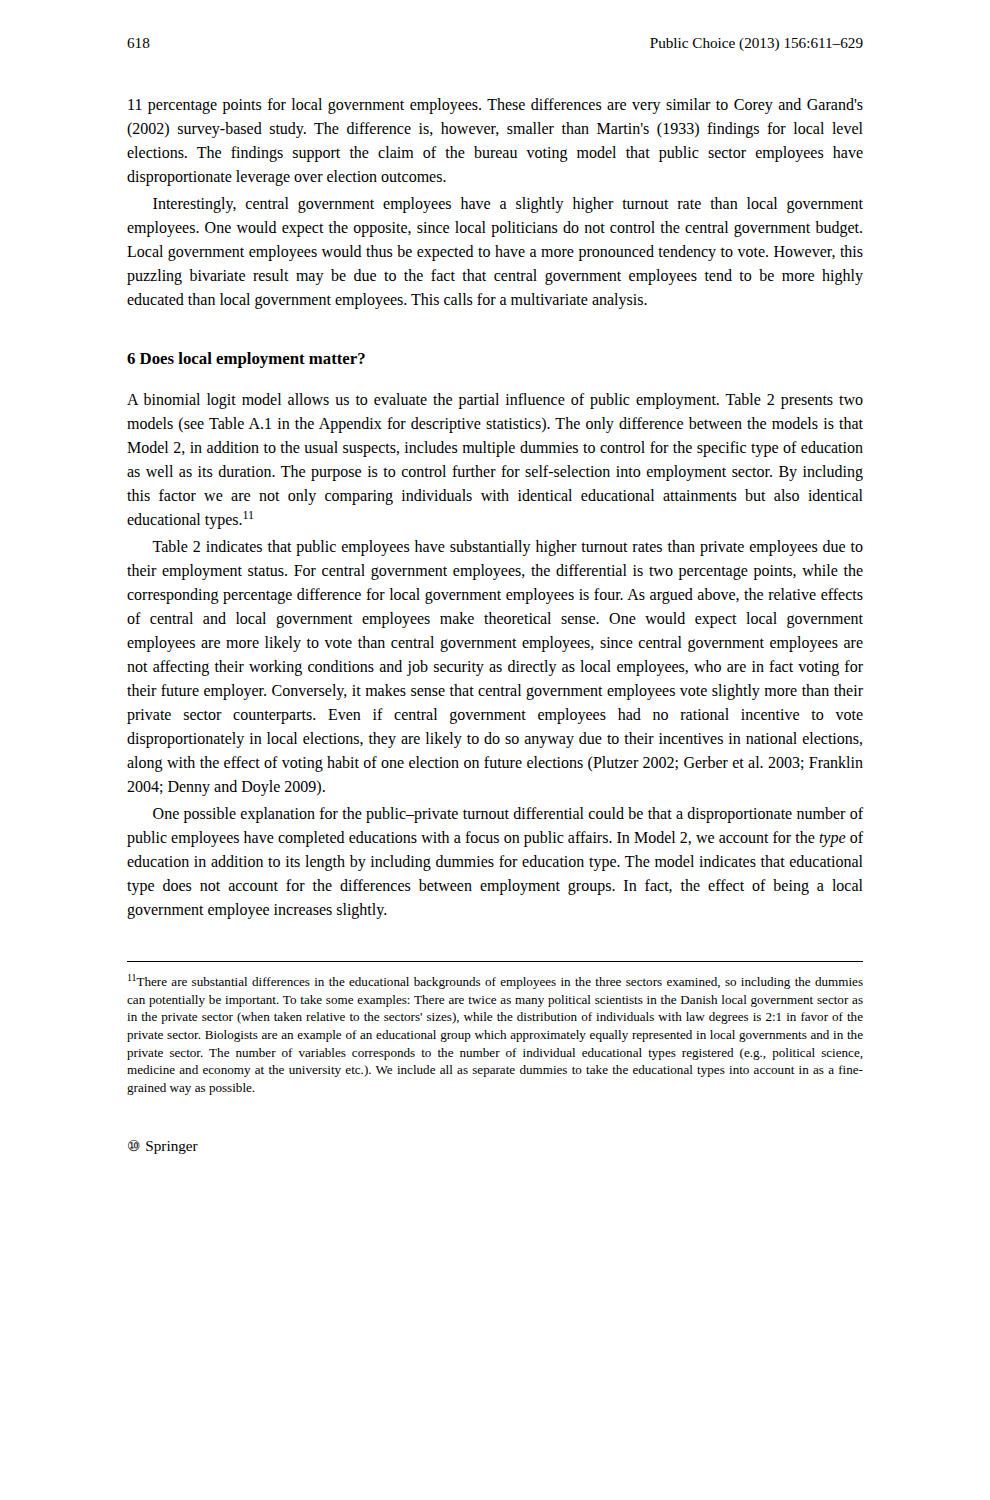618 Public Choice (2013) 156:611–629
11 percentage points for local government employees. These differences are very similar to Corey and Garand's (2002) survey-based study. The difference is, however, smaller than Martin's (1933) findings for local level elections. The findings support the claim of the bureau voting model that public sector employees have disproportionate leverage over election outcomes.
Interestingly, central government employees have a slightly higher turnout rate than local government employees. One would expect the opposite, since local politicians do not control the central government budget. Local government employees would thus be expected to have a more pronounced tendency to vote. However, this puzzling bivariate result may be due to the fact that central government employees tend to be more highly educated than local government employees. This calls for a multivariate analysis.
6 Does local employment matter?
A binomial logit model allows us to evaluate the partial influence of public employment. Table 2 presents two models (see Table A.1 in the Appendix for descriptive statistics). The only difference between the models is that Model 2, in addition to the usual suspects, includes multiple dummies to control for the specific type of education as well as its duration. The purpose is to control further for self-selection into employment sector. By including this factor we are not only comparing individuals with identical educational attainments but also identical educational types.11
Table 2 indicates that public employees have substantially higher turnout rates than private employees due to their employment status. For central government employees, the differential is two percentage points, while the corresponding percentage difference for local government employees is four. As argued above, the relative effects of central and local government employees make theoretical sense. One would expect local government employees are more likely to vote than central government employees, since central government employees are not affecting their working conditions and job security as directly as local employees, who are in fact voting for their future employer. Conversely, it makes sense that central government employees vote slightly more than their private sector counterparts. Even if central government employees had no rational incentive to vote disproportionately in local elections, they are likely to do so anyway due to their incentives in national elections, along with the effect of voting habit of one election on future elections (Plutzer 2002; Gerber et al. 2003; Franklin 2004; Denny and Doyle 2009).
One possible explanation for the public–private turnout differential could be that a disproportionate number of public employees have completed educations with a focus on public affairs. In Model 2, we account for the type of education in addition to its length by including dummies for education type. The model indicates that educational type does not account for the differences between employment groups. In fact, the effect of being a local government employee increases slightly.
11There are substantial differences in the educational backgrounds of employees in the three sectors examined, so including the dummies can potentially be important. To take some examples: There are twice as many political scientists in the Danish local government sector as in the private sector (when taken relative to the sectors' sizes), while the distribution of individuals with law degrees is 2:1 in favor of the private sector. Biologists are an example of an educational group which approximately equally represented in local governments and in the private sector. The number of variables corresponds to the number of individual educational types registered (e.g., political science, medicine and economy at the university etc.). We include all as separate dummies to take the educational types into account in as a fine-grained way as possible.
Springer